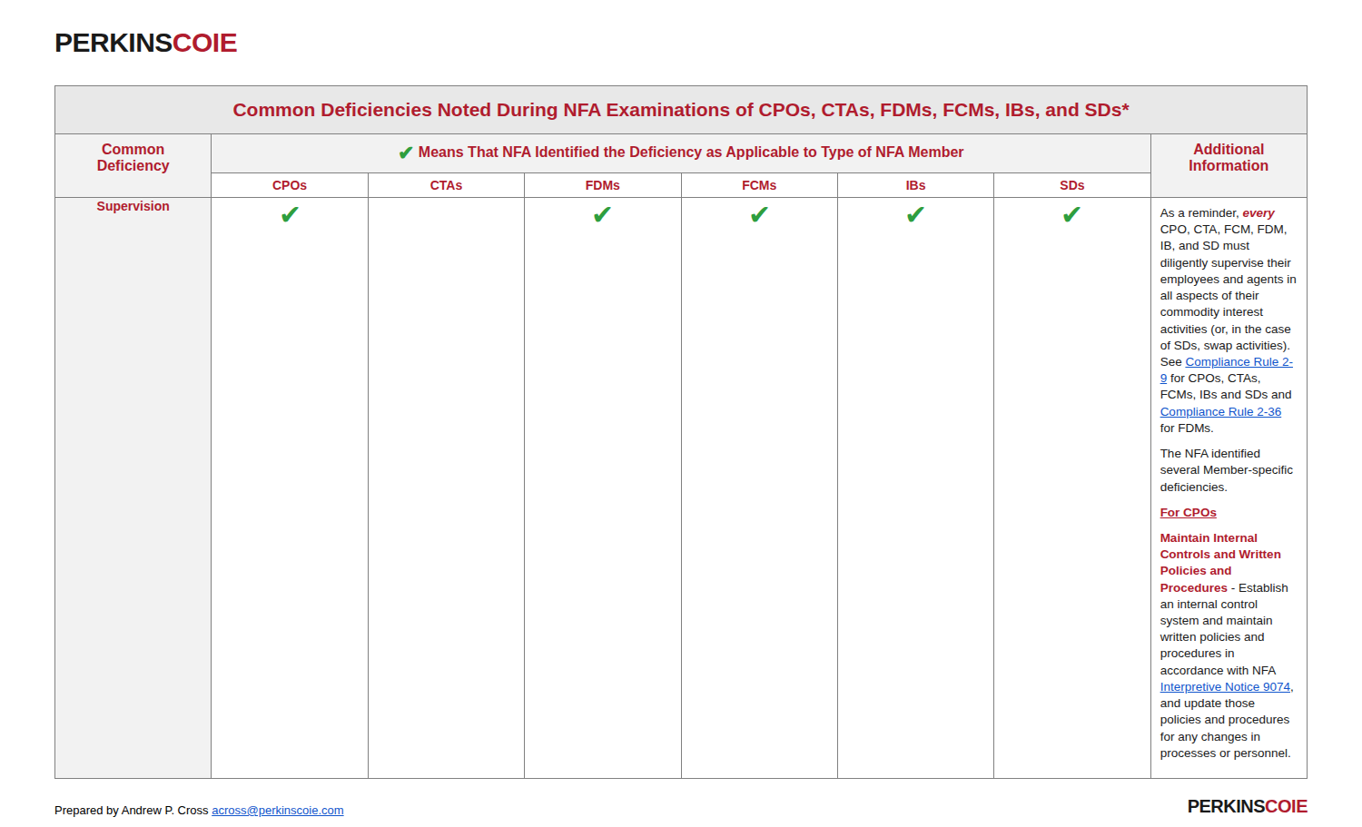PERKINSCOIE
| Common Deficiencies Noted During NFA Examinations of CPOs, CTAs, FDMs, FCMs, IBs, and SDs* |
| --- |
| Common Deficiency | ✔ Means That NFA Identified the Deficiency as Applicable to Type of NFA Member | Additional Information |
| CPOs | CTAs | FDMs | FCMs | IBs | SDs |
| Supervision | ✔ | | ✔ | ✔ | ✔ | ✔ | As a reminder, every CPO, CTA, FCM, FDM, IB, and SD must diligently supervise their employees and agents in all aspects of their commodity interest activities (or, in the case of SDs, swap activities). See Compliance Rule 2-9 for CPOs, CTAs, FCMs, IBs and SDs and Compliance Rule 2-36 for FDMs. The NFA identified several Member-specific deficiencies. For CPOs Maintain Internal Controls and Written Policies and Procedures - Establish an internal control system and maintain written policies and procedures in accordance with NFA Interpretive Notice 9074 , and update those policies and procedures for any changes in processes or personnel. |
Prepared by Andrew P. Cross across@perkinscoie.com
PERKINSCOIE